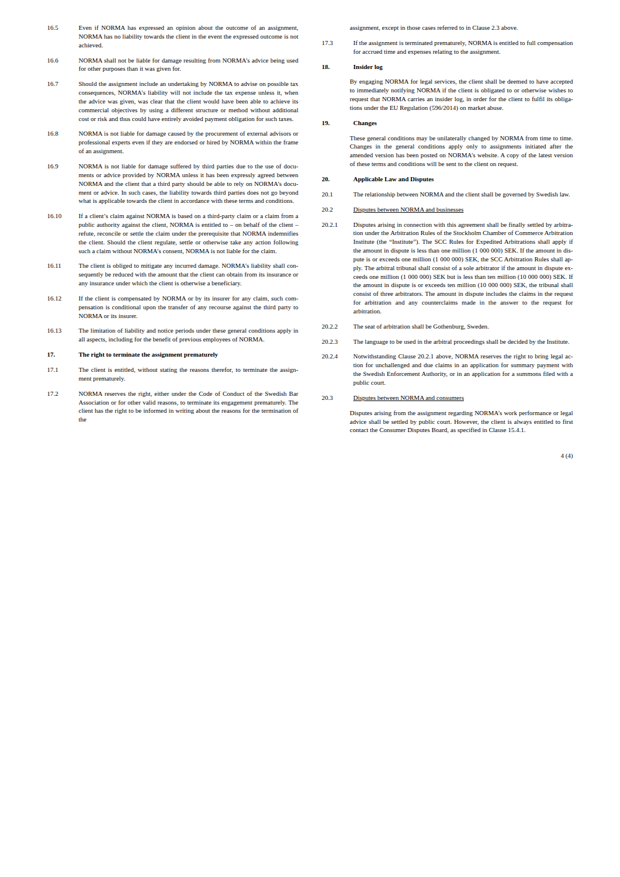16.5
Even if NORMA has expressed an opinion about the outcome of an assignment, NORMA has no liability towards the client in the event the expressed outcome is not achieved.
16.6
NORMA shall not be liable for damage resulting from NORMA’s advice being used for other purposes than it was given for.
16.7
Should the assignment include an undertaking by NORMA to advise on possible tax consequences, NORMA’s liability will not include the tax expense unless it, when the advice was given, was clear that the client would have been able to achieve its commercial objectives by using a different structure or method without additional cost or risk and thus could have entirely avoided payment obligation for such taxes.
16.8
NORMA is not liable for damage caused by the procurement of external advisors or professional experts even if they are endorsed or hired by NORMA within the frame of an assignment.
16.9
NORMA is not liable for damage suffered by third parties due to the use of documents or advice provided by NORMA unless it has been expressly agreed between NORMA and the client that a third party should be able to rely on NORMA’s document or advice. In such cases, the liability towards third parties does not go beyond what is applicable towards the client in accordance with these terms and conditions.
16.10
If a client’s claim against NORMA is based on a third-party claim or a claim from a public authority against the client, NORMA is entitled to – on behalf of the client – refute, reconcile or settle the claim under the prerequisite that NORMA indemnifies the client. Should the client regulate, settle or otherwise take any action following such a claim without NORMA’s consent, NORMA is not liable for the claim.
16.11
The client is obliged to mitigate any incurred damage. NORMA’s liability shall consequently be reduced with the amount that the client can obtain from its insurance or any insurance under which the client is otherwise a beneficiary.
16.12
If the client is compensated by NORMA or by its insurer for any claim, such compensation is conditional upon the transfer of any recourse against the third party to NORMA or its insurer.
16.13
The limitation of liability and notice periods under these general conditions apply in all aspects, including for the benefit of previous employees of NORMA.
17.
The right to terminate the assignment prematurely
17.1
The client is entitled, without stating the reasons therefor, to terminate the assignment prematurely.
17.2
NORMA reserves the right, either under the Code of Conduct of the Swedish Bar Association or for other valid reasons, to terminate its engagement prematurely. The client has the right to be informed in writing about the reasons for the termination of the
assignment, except in those cases referred to in Clause 2.3 above.
17.3
If the assignment is terminated prematurely, NORMA is entitled to full compensation for accrued time and expenses relating to the assignment.
18.
Insider log
By engaging NORMA for legal services, the client shall be deemed to have accepted to immediately notifying NORMA if the client is obligated to or otherwise wishes to request that NORMA carries an insider log, in order for the client to fulfil its obligations under the EU Regulation (596/2014) on market abuse.
19.
Changes
These general conditions may be unilaterally changed by NORMA from time to time. Changes in the general conditions apply only to assignments initiated after the amended version has been posted on NORMA’s website. A copy of the latest version of these terms and conditions will be sent to the client on request.
20.
Applicable Law and Disputes
20.1
The relationship between NORMA and the client shall be governed by Swedish law.
20.2
Disputes between NORMA and businesses
20.2.1
Disputes arising in connection with this agreement shall be finally settled by arbitration under the Arbitration Rules of the Stockholm Chamber of Commerce Arbitration Institute (the “Institute”). The SCC Rules for Expedited Arbitrations shall apply if the amount in dispute is less than one million (1 000 000) SEK. If the amount in dispute is or exceeds one million (1 000 000) SEK, the SCC Arbitration Rules shall apply. The arbitral tribunal shall consist of a sole arbitrator if the amount in dispute exceeds one million (1 000 000) SEK but is less than ten million (10 000 000) SEK. If the amount in dispute is or exceeds ten million (10 000 000) SEK, the tribunal shall consist of three arbitrators. The amount in dispute includes the claims in the request for arbitration and any counterclaims made in the answer to the request for arbitration.
20.2.2
The seat of arbitration shall be Gothenburg, Sweden.
20.2.3
The language to be used in the arbitral proceedings shall be decided by the Institute.
20.2.4
Notwithstanding Clause 20.2.1 above, NORMA reserves the right to bring legal action for unchallenged and due claims in an application for summary payment with the Swedish Enforcement Authority, or in an application for a summons filed with a public court.
20.3
Disputes between NORMA and consumers
Disputes arising from the assignment regarding NORMA’s work performance or legal advice shall be settled by public court. However, the client is always entitled to first contact the Consumer Disputes Board, as specified in Clause 15.4.1.
4 (4)